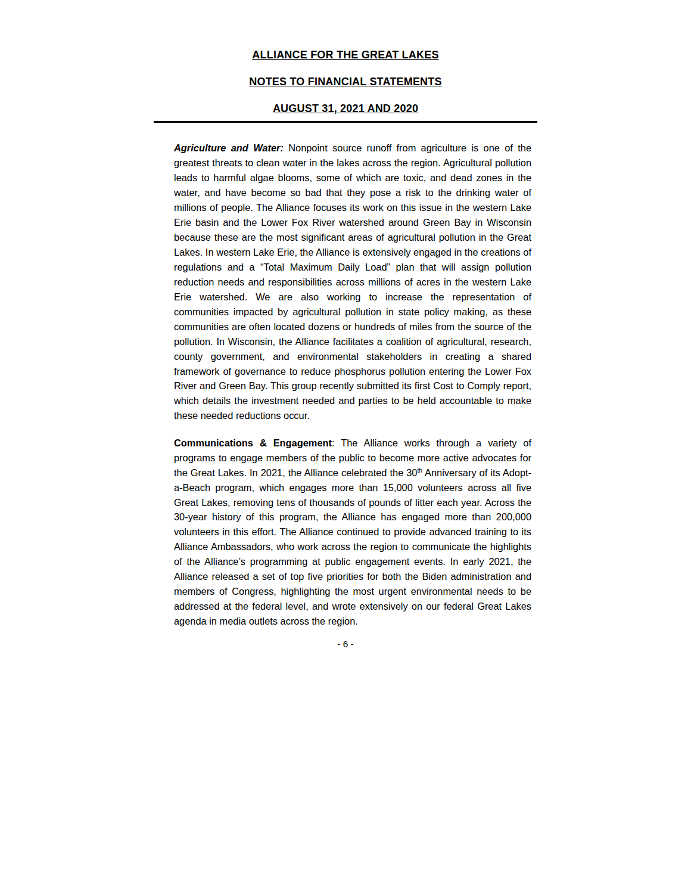ALLIANCE FOR THE GREAT LAKES
NOTES TO FINANCIAL STATEMENTS
AUGUST 31, 2021 AND 2020
Agriculture and Water: Nonpoint source runoff from agriculture is one of the greatest threats to clean water in the lakes across the region. Agricultural pollution leads to harmful algae blooms, some of which are toxic, and dead zones in the water, and have become so bad that they pose a risk to the drinking water of millions of people. The Alliance focuses its work on this issue in the western Lake Erie basin and the Lower Fox River watershed around Green Bay in Wisconsin because these are the most significant areas of agricultural pollution in the Great Lakes. In western Lake Erie, the Alliance is extensively engaged in the creations of regulations and a “Total Maximum Daily Load” plan that will assign pollution reduction needs and responsibilities across millions of acres in the western Lake Erie watershed. We are also working to increase the representation of communities impacted by agricultural pollution in state policy making, as these communities are often located dozens or hundreds of miles from the source of the pollution. In Wisconsin, the Alliance facilitates a coalition of agricultural, research, county government, and environmental stakeholders in creating a shared framework of governance to reduce phosphorus pollution entering the Lower Fox River and Green Bay. This group recently submitted its first Cost to Comply report, which details the investment needed and parties to be held accountable to make these needed reductions occur.
Communications & Engagement: The Alliance works through a variety of programs to engage members of the public to become more active advocates for the Great Lakes. In 2021, the Alliance celebrated the 30th Anniversary of its Adopt-a-Beach program, which engages more than 15,000 volunteers across all five Great Lakes, removing tens of thousands of pounds of litter each year. Across the 30-year history of this program, the Alliance has engaged more than 200,000 volunteers in this effort. The Alliance continued to provide advanced training to its Alliance Ambassadors, who work across the region to communicate the highlights of the Alliance’s programming at public engagement events. In early 2021, the Alliance released a set of top five priorities for both the Biden administration and members of Congress, highlighting the most urgent environmental needs to be addressed at the federal level, and wrote extensively on our federal Great Lakes agenda in media outlets across the region.
- 6 -